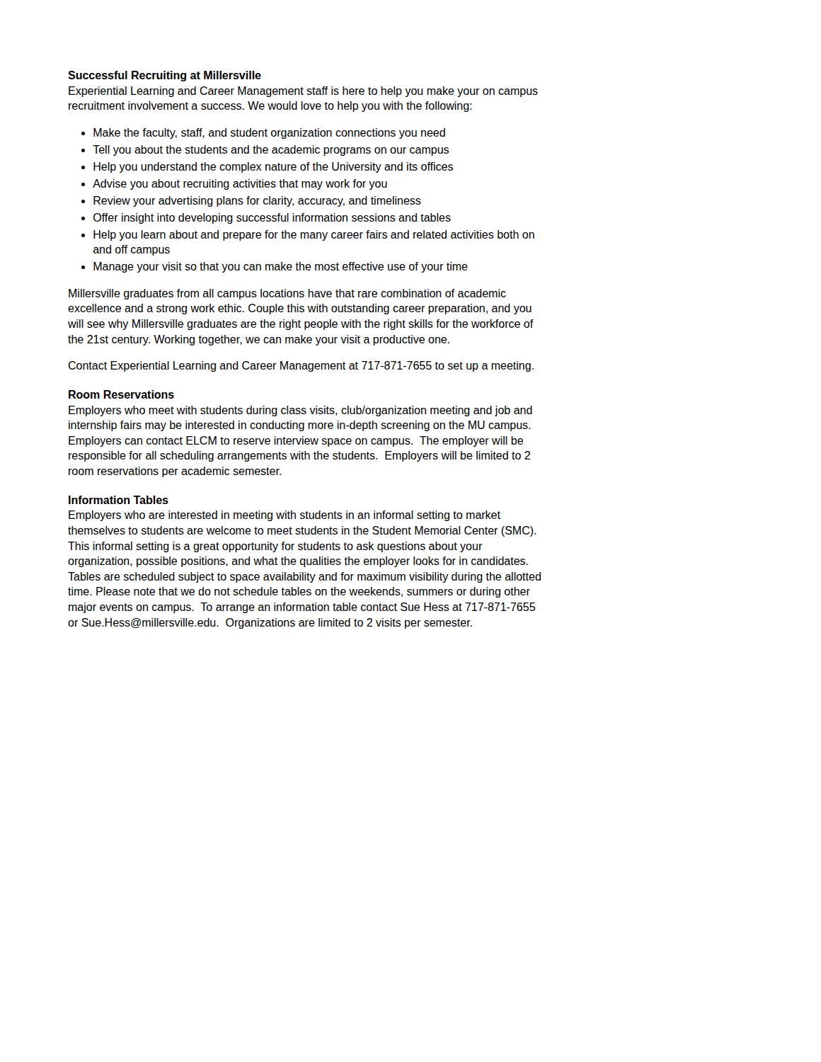Successful Recruiting at Millersville
Experiential Learning and Career Management staff is here to help you make your on campus recruitment involvement a success. We would love to help you with the following:
Make the faculty, staff, and student organization connections you need
Tell you about the students and the academic programs on our campus
Help you understand the complex nature of the University and its offices
Advise you about recruiting activities that may work for you
Review your advertising plans for clarity, accuracy, and timeliness
Offer insight into developing successful information sessions and tables
Help you learn about and prepare for the many career fairs and related activities both on and off campus
Manage your visit so that you can make the most effective use of your time
Millersville graduates from all campus locations have that rare combination of academic excellence and a strong work ethic. Couple this with outstanding career preparation, and you will see why Millersville graduates are the right people with the right skills for the workforce of the 21st century. Working together, we can make your visit a productive one.
Contact Experiential Learning and Career Management at 717-871-7655 to set up a meeting.
Room Reservations
Employers who meet with students during class visits, club/organization meeting and job and internship fairs may be interested in conducting more in-depth screening on the MU campus. Employers can contact ELCM to reserve interview space on campus. The employer will be responsible for all scheduling arrangements with the students. Employers will be limited to 2 room reservations per academic semester.
Information Tables
Employers who are interested in meeting with students in an informal setting to market themselves to students are welcome to meet students in the Student Memorial Center (SMC). This informal setting is a great opportunity for students to ask questions about your organization, possible positions, and what the qualities the employer looks for in candidates. Tables are scheduled subject to space availability and for maximum visibility during the allotted time. Please note that we do not schedule tables on the weekends, summers or during other major events on campus. To arrange an information table contact Sue Hess at 717-871-7655 or Sue.Hess@millersville.edu. Organizations are limited to 2 visits per semester.